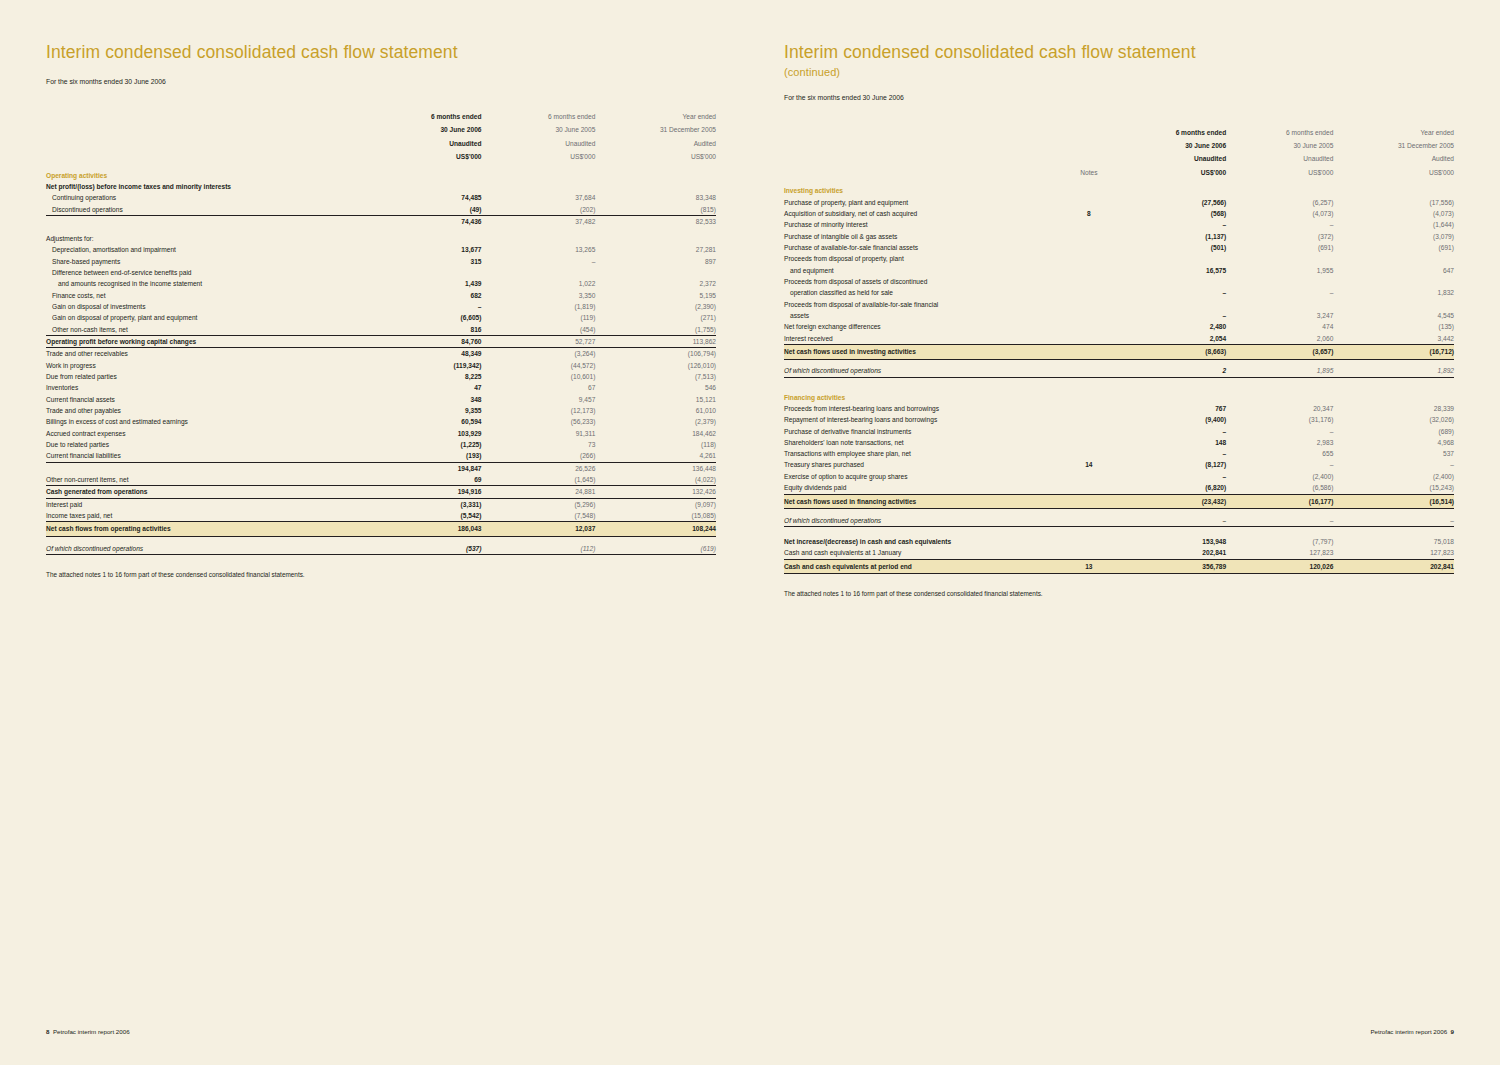Interim condensed consolidated cash flow statement
For the six months ended 30 June 2006
| | 6 months ended | 6 months ended | Year ended |
| --- | --- | --- | --- |
| | 30 June 2006 | 30 June 2005 | 31 December 2005 |
| | Unaudited | Unaudited | Audited |
| | US$'000 | US$'000 | US$'000 |
| Operating activities | | | |
| Net profit/(loss) before income taxes and minority interests | | | |
| Continuing operations | 74,485 | 37,684 | 83,348 |
| Discontinued operations | (49) | (202) | (815) |
| | 74,436 | 37,482 | 82,533 |
| Adjustments for: | | | |
| Depreciation, amortisation and impairment | 13,677 | 13,265 | 27,281 |
| Share-based payments | 315 | – | 897 |
| Difference between end-of-service benefits paid | | | |
| and amounts recognised in the income statement | 1,439 | 1,022 | 2,372 |
| Finance costs, net | 682 | 3,350 | 5,195 |
| Gain on disposal of investments | – | (1,819) | (2,390) |
| Gain on disposal of property, plant and equipment | (6,605) | (119) | (271) |
| Other non-cash items, net | 816 | (454) | (1,755) |
| Operating profit before working capital changes | 84,760 | 52,727 | 113,862 |
| Trade and other receivables | 48,349 | (3,264) | (106,794) |
| Work in progress | (119,342) | (44,572) | (126,010) |
| Due from related parties | 8,225 | (10,601) | (7,513) |
| Inventories | 47 | 67 | 546 |
| Current financial assets | 348 | 9,457 | 15,121 |
| Trade and other payables | 9,355 | (12,173) | 61,010 |
| Billings in excess of cost and estimated earnings | 60,594 | (56,233) | (2,379) |
| Accrued contract expenses | 103,929 | 91,311 | 184,462 |
| Due to related parties | (1,225) | 73 | (118) |
| Current financial liabilities | (193) | (266) | 4,261 |
| | 194,847 | 26,526 | 136,448 |
| Other non-current items, net | 69 | (1,645) | (4,022) |
| Cash generated from operations | 194,916 | 24,881 | 132,426 |
| Interest paid | (3,331) | (5,296) | (9,097) |
| Income taxes paid, net | (5,542) | (7,548) | (15,085) |
| Net cash flows from operating activities | 186,043 | 12,037 | 108,244 |
| Of which discontinued operations | (537) | (112) | (619) |
The attached notes 1 to 16 form part of these condensed consolidated financial statements.
8 Petrofac interim report 2006
Interim condensed consolidated cash flow statement(continued)
For the six months ended 30 June 2006
| | | 6 months ended | 6 months ended | Year ended |
| --- | --- | --- | --- | --- |
| | | 30 June 2006 | 30 June 2005 | 31 December 2005 |
| | | Unaudited | Unaudited | Audited |
| | Notes | US$'000 | US$'000 | US$'000 |
| Investing activities | | | | |
| Purchase of property, plant and equipment | | (27,566) | (6,257) | (17,556) |
| Acquisition of subsidiary, net of cash acquired | 8 | (568) | (4,073) | (4,073) |
| Purchase of minority interest | | – | – | (1,644) |
| Purchase of intangible oil & gas assets | | (1,137) | (372) | (3,079) |
| Purchase of available-for-sale financial assets | | (501) | (691) | (691) |
| Proceeds from disposal of property, plant | | | | |
| and equipment | | 16,575 | 1,955 | 647 |
| Proceeds from disposal of assets of discontinued | | | | |
| operation classified as held for sale | | – | – | 1,832 |
| Proceeds from disposal of available-for-sale financial | | | | |
| assets | | – | 3,247 | 4,545 |
| Net foreign exchange differences | | 2,480 | 474 | (135) |
| Interest received | | 2,054 | 2,060 | 3,442 |
| Net cash flows used in investing activities | | (8,663) | (3,657) | (16,712) |
| Of which discontinued operations | | 2 | 1,895 | 1,892 |
| Financing activities | | | | |
| Proceeds from interest-bearing loans and borrowings | | 767 | 20,347 | 28,339 |
| Repayment of interest-bearing loans and borrowings | | (9,400) | (31,176) | (32,026) |
| Purchase of derivative financial instruments | | – | – | (689) |
| Shareholders' loan note transactions, net | | 148 | 2,983 | 4,968 |
| Transactions with employee share plan, net | | – | 655 | 537 |
| Treasury shares purchased | 14 | (8,127) | – | – |
| Exercise of option to acquire group shares | | – | (2,400) | (2,400) |
| Equity dividends paid | | (6,820) | (6,586) | (15,243) |
| Net cash flows used in financing activities | | (23,432) | (16,177) | (16,514) |
| Of which discontinued operations | | – | – | – |
| Net increase/(decrease) in cash and cash equivalents | | 153,948 | (7,797) | 75,018 |
| Cash and cash equivalents at 1 January | | 202,841 | 127,823 | 127,823 |
| Cash and cash equivalents at period end | 13 | 356,789 | 120,026 | 202,841 |
The attached notes 1 to 16 form part of these condensed consolidated financial statements.
Petrofac interim report 2006 9